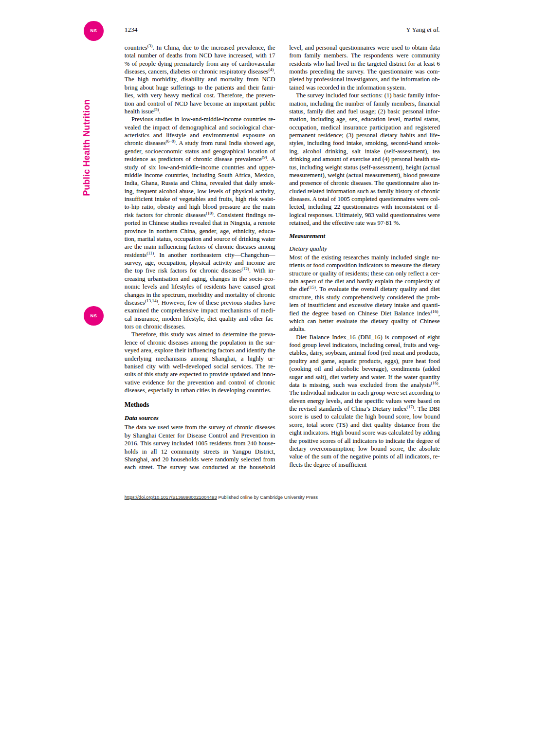NS
Public Health Nutrition
NS
1234 Y Yang et al.
countries(3). In China, due to the increased prevalence, the total number of deaths from NCD have increased, with 17 % of people dying prematurely from any of cardiovascular diseases, cancers, diabetes or chronic respiratory diseases(4). The high morbidity, disability and mortality from NCD bring about huge sufferings to the patients and their families, with very heavy medical cost. Therefore, the prevention and control of NCD have become an important public health issue(5).
Previous studies in low-and-middle-income countries revealed the impact of demographical and sociological characteristics and lifestyle and environmental exposure on chronic diseases(6–8). A study from rural India showed age, gender, socioeconomic status and geographical location of residence as predictors of chronic disease prevalence(9). A study of six low-and-middle-income countries and upper-middle income countries, including South Africa, Mexico, India, Ghana, Russia and China, revealed that daily smoking, frequent alcohol abuse, low levels of physical activity, insufficient intake of vegetables and fruits, high risk waist-to-hip ratio, obesity and high blood pressure are the main risk factors for chronic diseases(10). Consistent findings reported in Chinese studies revealed that in Ningxia, a remote province in northern China, gender, age, ethnicity, education, marital status, occupation and source of drinking water are the main influencing factors of chronic diseases among residents(11). In another northeastern city—Changchun—survey, age, occupation, physical activity and income are the top five risk factors for chronic diseases(12). With increasing urbanisation and aging, changes in the socio-economic levels and lifestyles of residents have caused great changes in the spectrum, morbidity and mortality of chronic diseases(13,14). However, few of these previous studies have examined the comprehensive impact mechanisms of medical insurance, modern lifestyle, diet quality and other factors on chronic diseases.
Therefore, this study was aimed to determine the prevalence of chronic diseases among the population in the surveyed area, explore their influencing factors and identify the underlying mechanisms among Shanghai, a highly urbanised city with well-developed social services. The results of this study are expected to provide updated and innovative evidence for the prevention and control of chronic diseases, especially in urban cities in developing countries.
Methods
Data sources
The data we used were from the survey of chronic diseases by Shanghai Center for Disease Control and Prevention in 2016. This survey included 1005 residents from 240 households in all 12 community streets in Yangpu District, Shanghai, and 20 households were randomly selected from each street. The survey was conducted at the household level, and personal questionnaires were used to obtain data from family members. The respondents were community residents who had lived in the targeted district for at least 6 months preceding the survey. The questionnaire was completed by professional investigators, and the information obtained was recorded in the information system.
The survey included four sections: (1) basic family information, including the number of family members, financial status, family diet and fuel usage; (2) basic personal information, including age, sex, education level, marital status, occupation, medical insurance participation and registered permanent residence; (3) personal dietary habits and lifestyles, including food intake, smoking, second-hand smoking, alcohol drinking, salt intake (self-assessment), tea drinking and amount of exercise and (4) personal health status, including weight status (self-assessment), height (actual measurement), weight (actual measurement), blood pressure and presence of chronic diseases. The questionnaire also included related information such as family history of chronic diseases. A total of 1005 completed questionnaires were collected, including 22 questionnaires with inconsistent or illogical responses. Ultimately, 983 valid questionnaires were retained, and the effective rate was 97·81 %.
Measurement
Dietary quality
Most of the existing researches mainly included single nutrients or food composition indicators to measure the dietary structure or quality of residents; these can only reflect a certain aspect of the diet and hardly explain the complexity of the diet(15). To evaluate the overall dietary quality and diet structure, this study comprehensively considered the problem of insufficient and excessive dietary intake and quantified the degree based on Chinese Diet Balance index(16), which can better evaluate the dietary quality of Chinese adults.
Diet Balance Index_16 (DBI_16) is composed of eight food group level indicators, including cereal, fruits and vegetables, dairy, soybean, animal food (red meat and products, poultry and game, aquatic products, eggs), pure heat food (cooking oil and alcoholic beverage), condiments (added sugar and salt), diet variety and water. If the water quantity data is missing, such was excluded from the analysis(16). The individual indicator in each group were set according to eleven energy levels, and the specific values were based on the revised standards of China’s Dietary index(17). The DBI score is used to calculate the high bound score, low bound score, total score (TS) and diet quality distance from the eight indicators. High bound score was calculated by adding the positive scores of all indicators to indicate the degree of dietary overconsumption; low bound score, the absolute value of the sum of the negative points of all indicators, reflects the degree of insufficient
https://doi.org/10.1017/S1368980021004493 Published online by Cambridge University Press